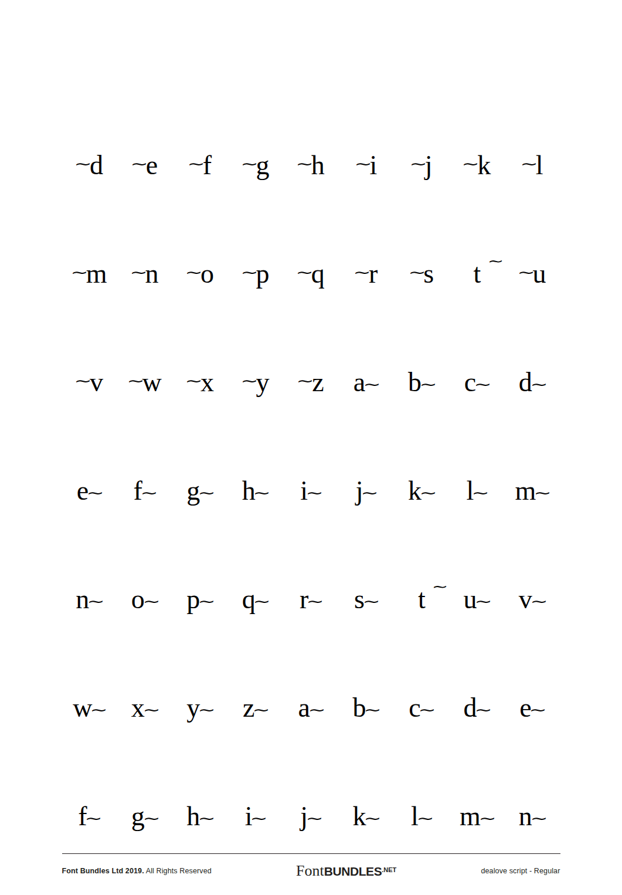d
e
f
g
h
i
j
k
l
m
n
o
p
q
r
s
t
u
v
w
x
y
z
a
b
c
d
e
f
g
h
i
j
k
l
m
n
o
p
q
r
s
t
u
v
w
x
y
z
a
b
c
d
e
f
g
h
i
j
k
l
m
n
Font Bundles Ltd 2019. All Rights Reserved
Font BUNDLES.NET
dealove script - Regular